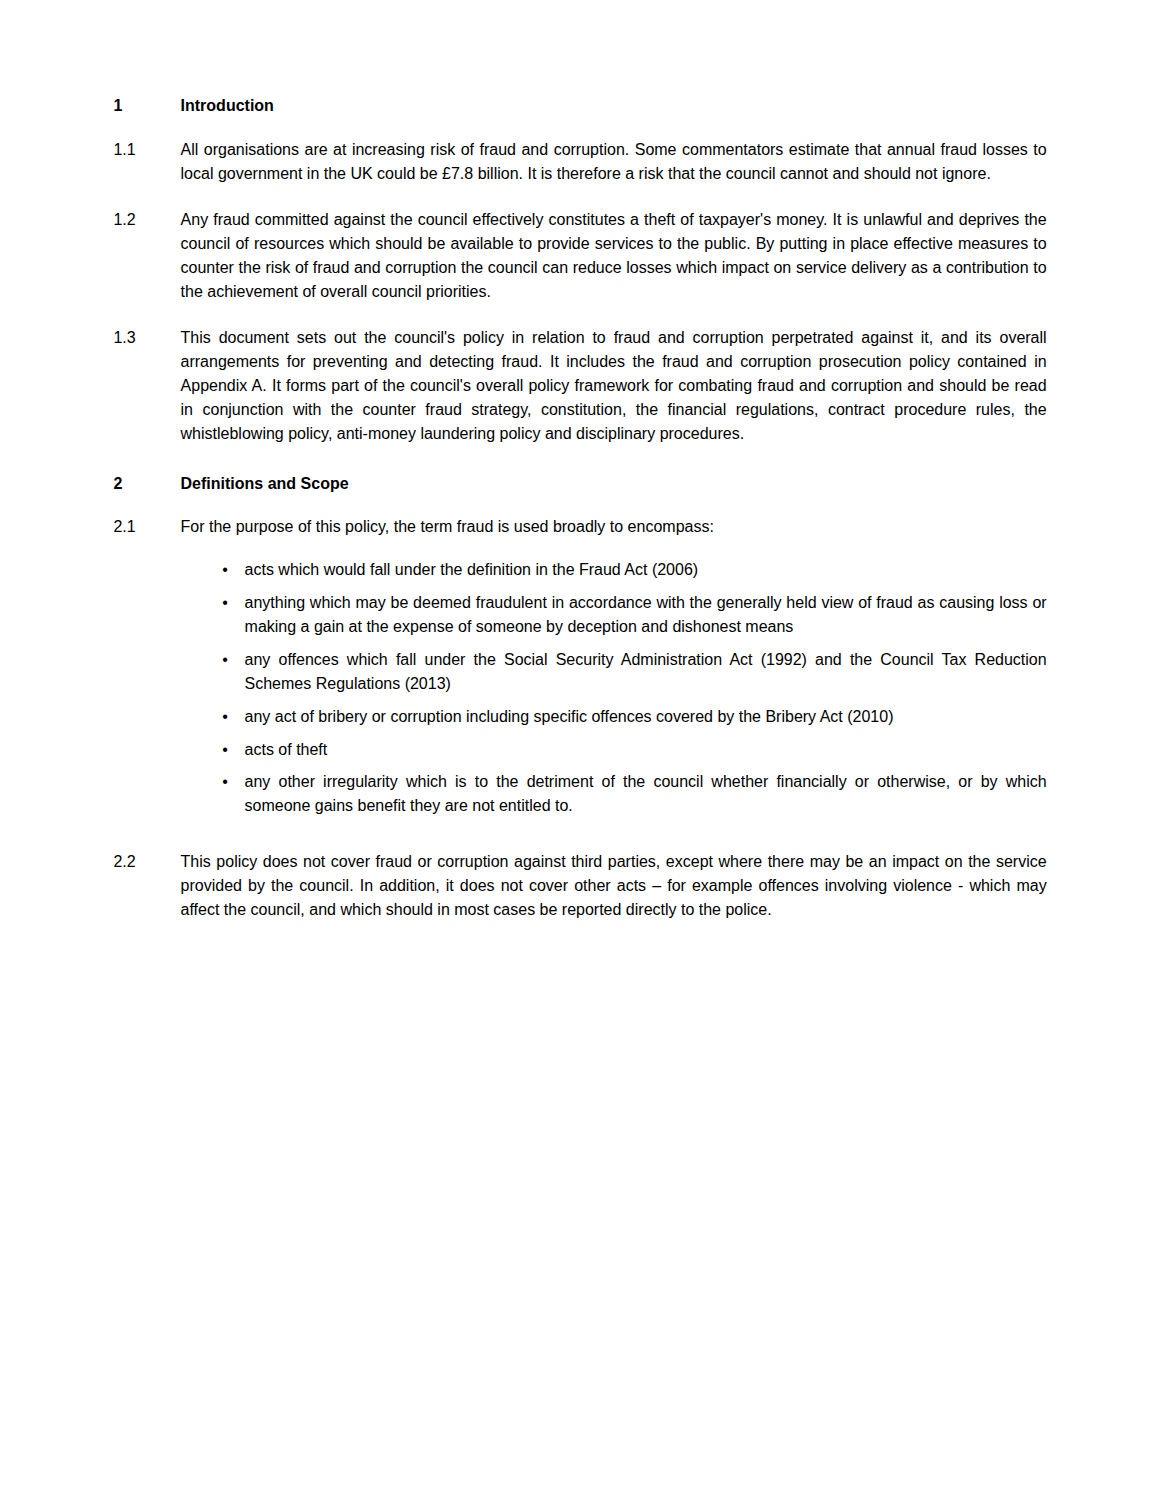1 Introduction
1.1 All organisations are at increasing risk of fraud and corruption. Some commentators estimate that annual fraud losses to local government in the UK could be £7.8 billion. It is therefore a risk that the council cannot and should not ignore.
1.2 Any fraud committed against the council effectively constitutes a theft of taxpayer's money. It is unlawful and deprives the council of resources which should be available to provide services to the public. By putting in place effective measures to counter the risk of fraud and corruption the council can reduce losses which impact on service delivery as a contribution to the achievement of overall council priorities.
1.3 This document sets out the council's policy in relation to fraud and corruption perpetrated against it, and its overall arrangements for preventing and detecting fraud. It includes the fraud and corruption prosecution policy contained in Appendix A. It forms part of the council's overall policy framework for combating fraud and corruption and should be read in conjunction with the counter fraud strategy, constitution, the financial regulations, contract procedure rules, the whistleblowing policy, anti-money laundering policy and disciplinary procedures.
2 Definitions and Scope
2.1 For the purpose of this policy, the term fraud is used broadly to encompass:
acts which would fall under the definition in the Fraud Act (2006)
anything which may be deemed fraudulent in accordance with the generally held view of fraud as causing loss or making a gain at the expense of someone by deception and dishonest means
any offences which fall under the Social Security Administration Act (1992) and the Council Tax Reduction Schemes Regulations (2013)
any act of bribery or corruption including specific offences covered by the Bribery Act (2010)
acts of theft
any other irregularity which is to the detriment of the council whether financially or otherwise, or by which someone gains benefit they are not entitled to.
2.2 This policy does not cover fraud or corruption against third parties, except where there may be an impact on the service provided by the council. In addition, it does not cover other acts – for example offences involving violence - which may affect the council, and which should in most cases be reported directly to the police.